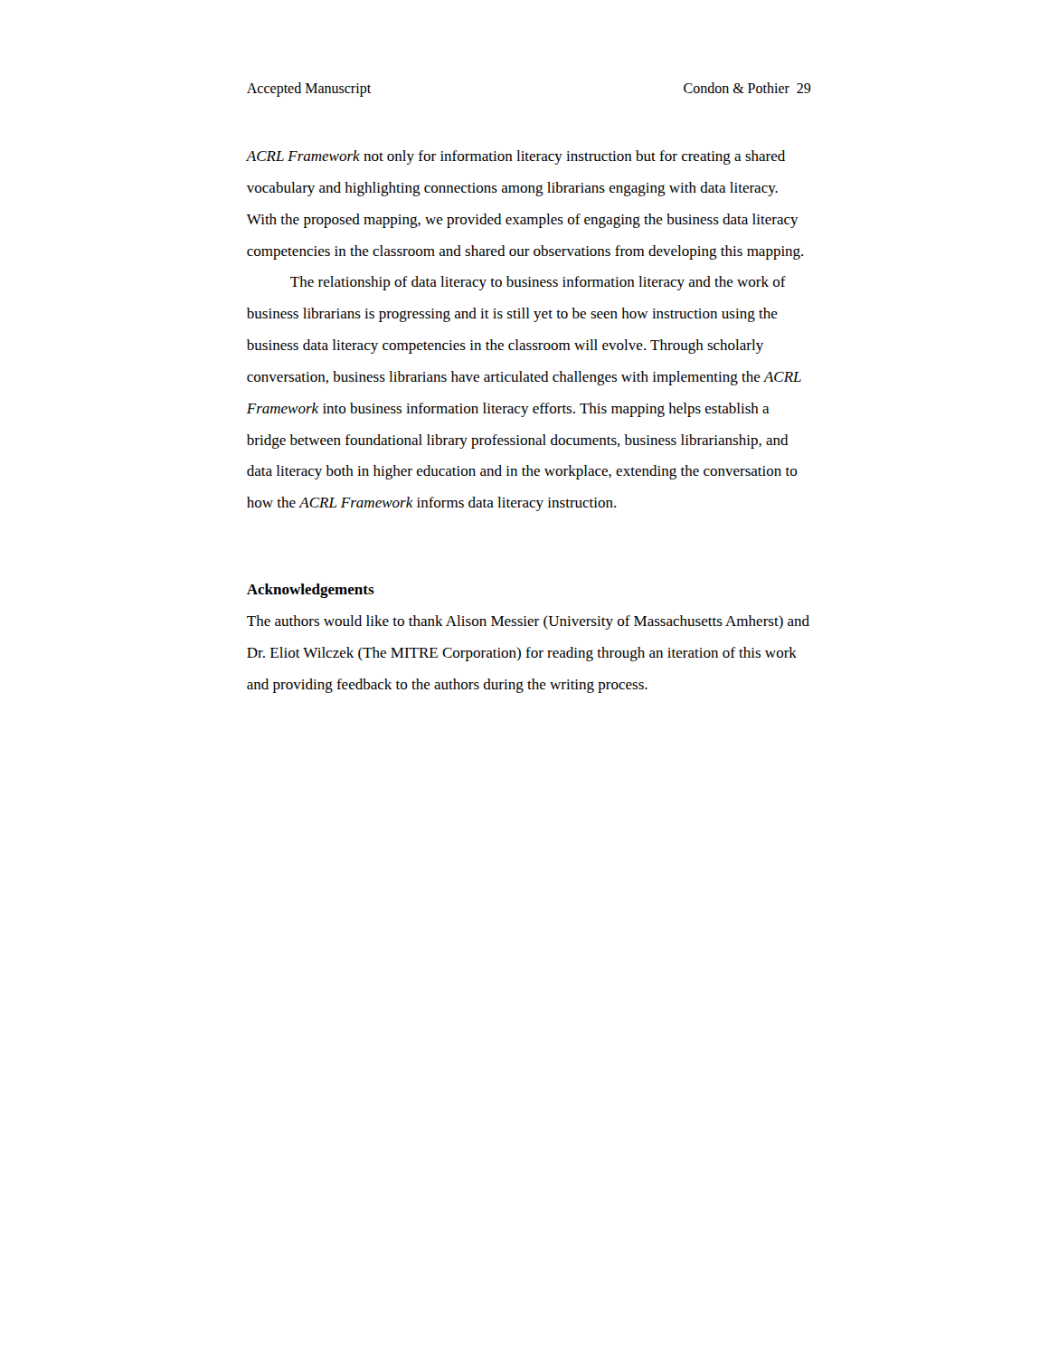Accepted Manuscript
Condon & Pothier 29
ACRL Framework not only for information literacy instruction but for creating a shared vocabulary and highlighting connections among librarians engaging with data literacy. With the proposed mapping, we provided examples of engaging the business data literacy competencies in the classroom and shared our observations from developing this mapping.
The relationship of data literacy to business information literacy and the work of business librarians is progressing and it is still yet to be seen how instruction using the business data literacy competencies in the classroom will evolve. Through scholarly conversation, business librarians have articulated challenges with implementing the ACRL Framework into business information literacy efforts. This mapping helps establish a bridge between foundational library professional documents, business librarianship, and data literacy both in higher education and in the workplace, extending the conversation to how the ACRL Framework informs data literacy instruction.
Acknowledgements
The authors would like to thank Alison Messier (University of Massachusetts Amherst) and Dr. Eliot Wilczek (The MITRE Corporation) for reading through an iteration of this work and providing feedback to the authors during the writing process.